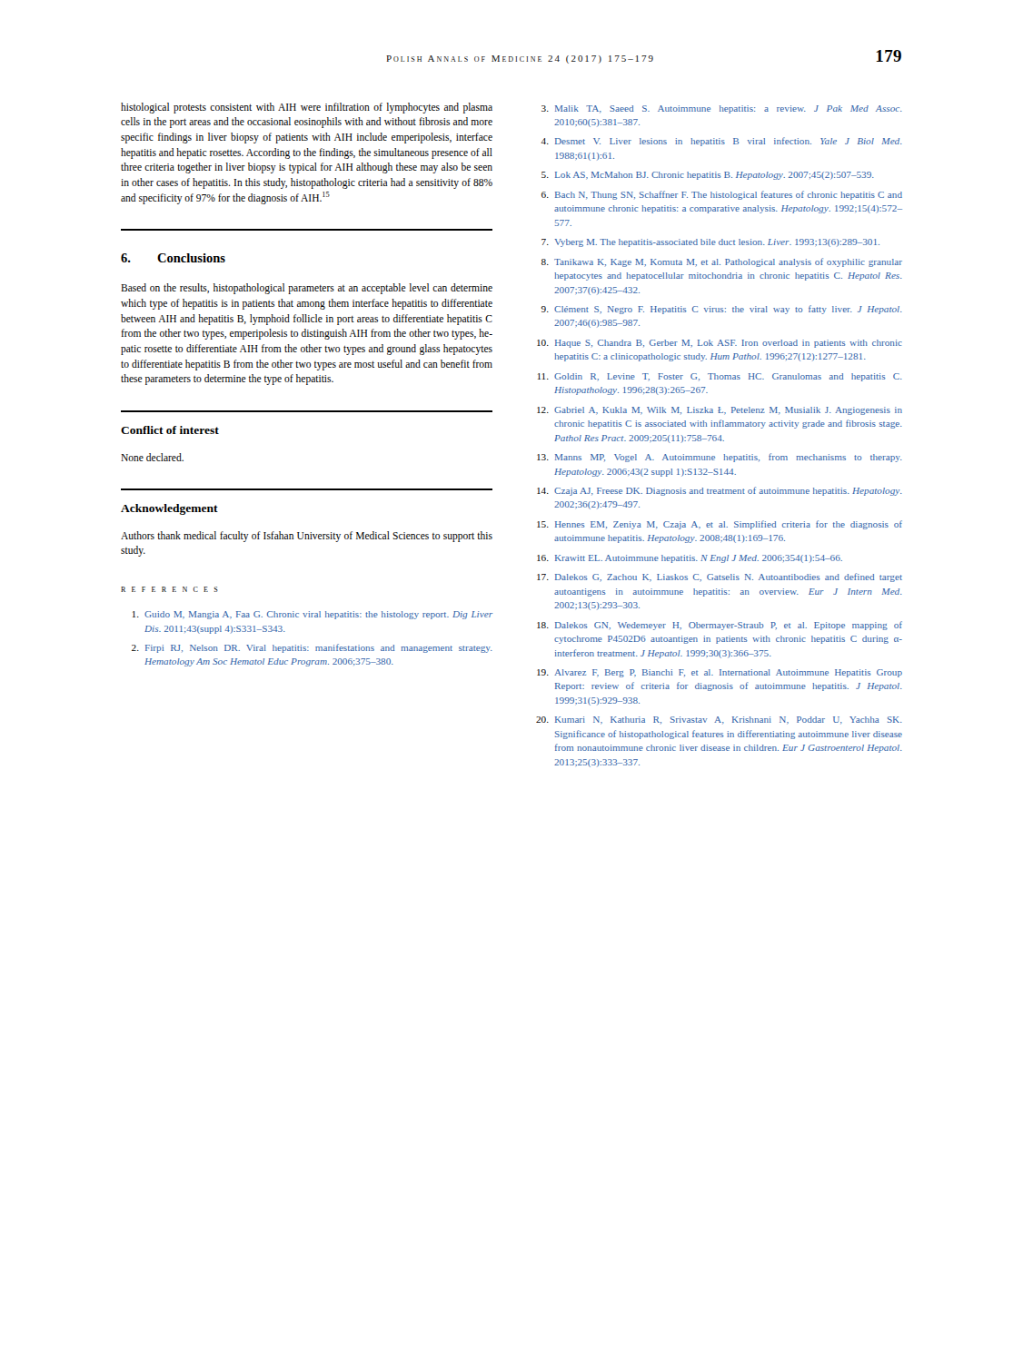Polish Annals of Medicine 24 (2017) 175–179
179
histological protests consistent with AIH were infiltration of lymphocytes and plasma cells in the port areas and the occasional eosinophils with and without fibrosis and more specific findings in liver biopsy of patients with AIH include emperipolesis, interface hepatitis and hepatic rosettes. According to the findings, the simultaneous presence of all three criteria together in liver biopsy is typical for AIH although these may also be seen in other cases of hepatitis. In this study, histopathologic criteria had a sensitivity of 88% and specificity of 97% for the diagnosis of AIH.15
6. Conclusions
Based on the results, histopathological parameters at an acceptable level can determine which type of hepatitis is in patients that among them interface hepatitis to differentiate between AIH and hepatitis B, lymphoid follicle in port areas to differentiate hepatitis C from the other two types, emperipolesis to distinguish AIH from the other two types, hepatic rosette to differentiate AIH from the other two types and ground glass hepatocytes to differentiate hepatitis B from the other two types are most useful and can benefit from these parameters to determine the type of hepatitis.
Conflict of interest
None declared.
Acknowledgement
Authors thank medical faculty of Isfahan University of Medical Sciences to support this study.
r e f e r e n c e s
Guido M, Mangia A, Faa G. Chronic viral hepatitis: the histology report. Dig Liver Dis. 2011;43(suppl 4):S331–S343.
Firpi RJ, Nelson DR. Viral hepatitis: manifestations and management strategy. Hematology Am Soc Hematol Educ Program. 2006;375–380.
Malik TA, Saeed S. Autoimmune hepatitis: a review. J Pak Med Assoc. 2010;60(5):381–387.
Desmet V. Liver lesions in hepatitis B viral infection. Yale J Biol Med. 1988;61(1):61.
Lok AS, McMahon BJ. Chronic hepatitis B. Hepatology. 2007;45(2):507–539.
Bach N, Thung SN, Schaffner F. The histological features of chronic hepatitis C and autoimmune chronic hepatitis: a comparative analysis. Hepatology. 1992;15(4):572–577.
Vyberg M. The hepatitis-associated bile duct lesion. Liver. 1993;13(6):289–301.
Tanikawa K, Kage M, Komuta M, et al. Pathological analysis of oxyphilic granular hepatocytes and hepatocellular mitochondria in chronic hepatitis C. Hepatol Res. 2007;37(6):425–432.
Clément S, Negro F. Hepatitis C virus: the viral way to fatty liver. J Hepatol. 2007;46(6):985–987.
Haque S, Chandra B, Gerber M, Lok ASF. Iron overload in patients with chronic hepatitis C: a clinicopathologic study. Hum Pathol. 1996;27(12):1277–1281.
Goldin R, Levine T, Foster G, Thomas HC. Granulomas and hepatitis C. Histopathology. 1996;28(3):265–267.
Gabriel A, Kukla M, Wilk M, Liszka Ł, Petelenz M, Musialik J. Angiogenesis in chronic hepatitis C is associated with inflammatory activity grade and fibrosis stage. Pathol Res Pract. 2009;205(11):758–764.
Manns MP, Vogel A. Autoimmune hepatitis, from mechanisms to therapy. Hepatology. 2006;43(2 suppl 1):S132–S144.
Czaja AJ, Freese DK. Diagnosis and treatment of autoimmune hepatitis. Hepatology. 2002;36(2):479–497.
Hennes EM, Zeniya M, Czaja A, et al. Simplified criteria for the diagnosis of autoimmune hepatitis. Hepatology. 2008;48(1):169–176.
Krawitt EL. Autoimmune hepatitis. N Engl J Med. 2006;354(1):54–66.
Dalekos G, Zachou K, Liaskos C, Gatselis N. Autoantibodies and defined target autoantigens in autoimmune hepatitis: an overview. Eur J Intern Med. 2002;13(5):293–303.
Dalekos GN, Wedemeyer H, Obermayer-Straub P, et al. Epitope mapping of cytochrome P4502D6 autoantigen in patients with chronic hepatitis C during α-interferon treatment. J Hepatol. 1999;30(3):366–375.
Alvarez F, Berg P, Bianchi F, et al. International Autoimmune Hepatitis Group Report: review of criteria for diagnosis of autoimmune hepatitis. J Hepatol. 1999;31(5):929–938.
Kumari N, Kathuria R, Srivastav A, Krishnani N, Poddar U, Yachha SK. Significance of histopathological features in differentiating autoimmune liver disease from nonautoimmune chronic liver disease in children. Eur J Gastroenterol Hepatol. 2013;25(3):333–337.